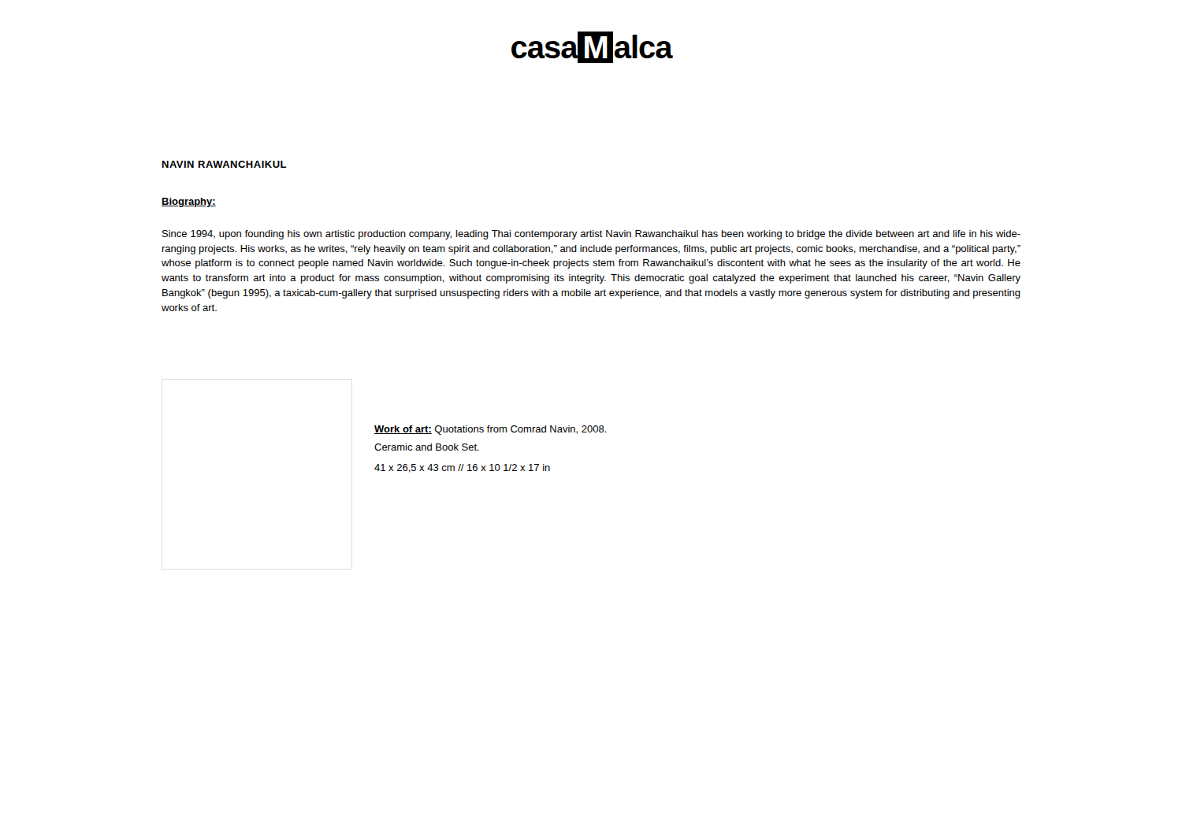casaMalca
NAVIN RAWANCHAIKUL
Biography:
Since 1994, upon founding his own artistic production company, leading Thai contemporary artist Navin Rawanchaikul has been working to bridge the divide between art and life in his wide-ranging projects. His works, as he writes, “rely heavily on team spirit and collaboration,” and include performances, films, public art projects, comic books, merchandise, and a “political party,” whose platform is to connect people named Navin worldwide. Such tongue-in-cheek projects stem from Rawanchaikul’s discontent with what he sees as the insularity of the art world. He wants to transform art into a product for mass consumption, without compromising its integrity. This democratic goal catalyzed the experiment that launched his career, “Navin Gallery Bangkok” (begun 1995), a taxicab-cum-gallery that surprised unsuspecting riders with a mobile art experience, and that models a vastly more generous system for distributing and presenting works of art.
Work of art: Quotations from Comrad Navin, 2008.
Ceramic and Book Set.
41 x 26,5 x 43 cm // 16 x 10 1/2 x 17 in